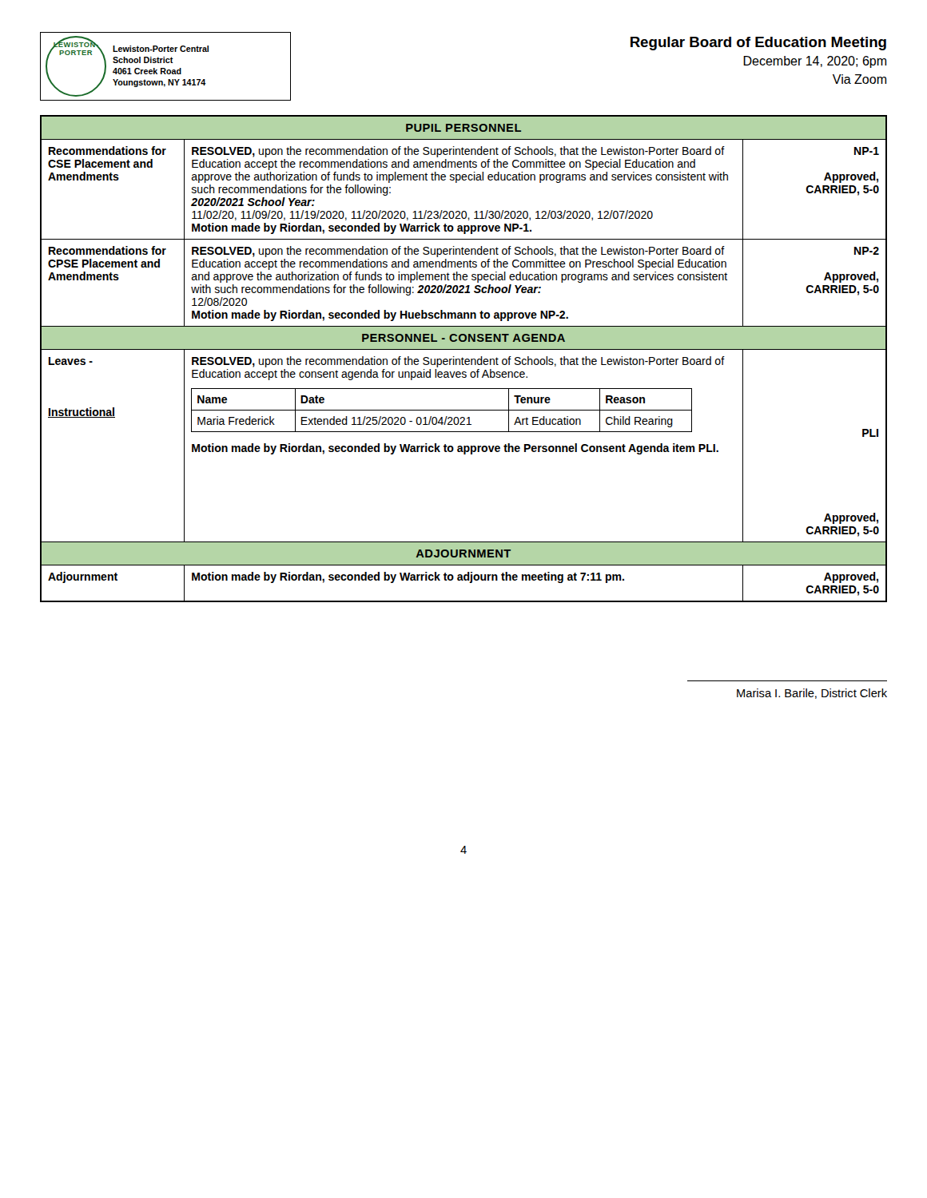LEWISTON-PORTER
Lewiston-Porter Central
School District
4061 Creek Road
Youngstown, NY 14174
Regular Board of Education Meeting
December 14, 2020; 6pm
Via Zoom
| PUPIL PERSONNEL |
| Recommendations for CSE Placement and Amendments | RESOLVED, upon the recommendation of the Superintendent of Schools, that the Lewiston-Porter Board of Education accept the recommendations and amendments of the Committee on Special Education and approve the authorization of funds to implement the special education programs and services consistent with such recommendations for the following: 2020/2021 School Year: 11/02/20, 11/09/20, 11/19/2020, 11/20/2020, 11/23/2020, 11/30/2020, 12/03/2020, 12/07/2020 Motion made by Riordan, seconded by Warrick to approve NP-1. | NP-1 Approved, CARRIED, 5-0 |
| Recommendations for CPSE Placement and Amendments | RESOLVED, upon the recommendation of the Superintendent of Schools, that the Lewiston-Porter Board of Education accept the recommendations and amendments of the Committee on Preschool Special Education and approve the authorization of funds to implement the special education programs and services consistent with such recommendations for the following: 2020/2021 School Year: 12/08/2020 Motion made by Riordan, seconded by Huebschmann to approve NP-2. | NP-2 Approved, CARRIED, 5-0 |
| PERSONNEL - CONSENT AGENDA |
| Leaves - Instructional | RESOLVED, upon the recommendation of the Superintendent of Schools, that the Lewiston-Porter Board of Education accept the consent agenda for unpaid leaves of Absence. / Name / Date / Tenure / Reason / / --- / --- / --- / --- / / Maria Frederick / Extended 11/25/2020 - 01/04/2021 / Art Education / Child Rearing / Motion made by Riordan, seconded by Warrick to approve the Personnel Consent Agenda item PLI. | PLI Approved, CARRIED, 5-0 |
| ADJOURNMENT |
| Adjournment | Motion made by Riordan, seconded by Warrick to adjourn the meeting at 7:11 pm. | Approved, CARRIED, 5-0 |
Marisa I. Barile, District Clerk
4